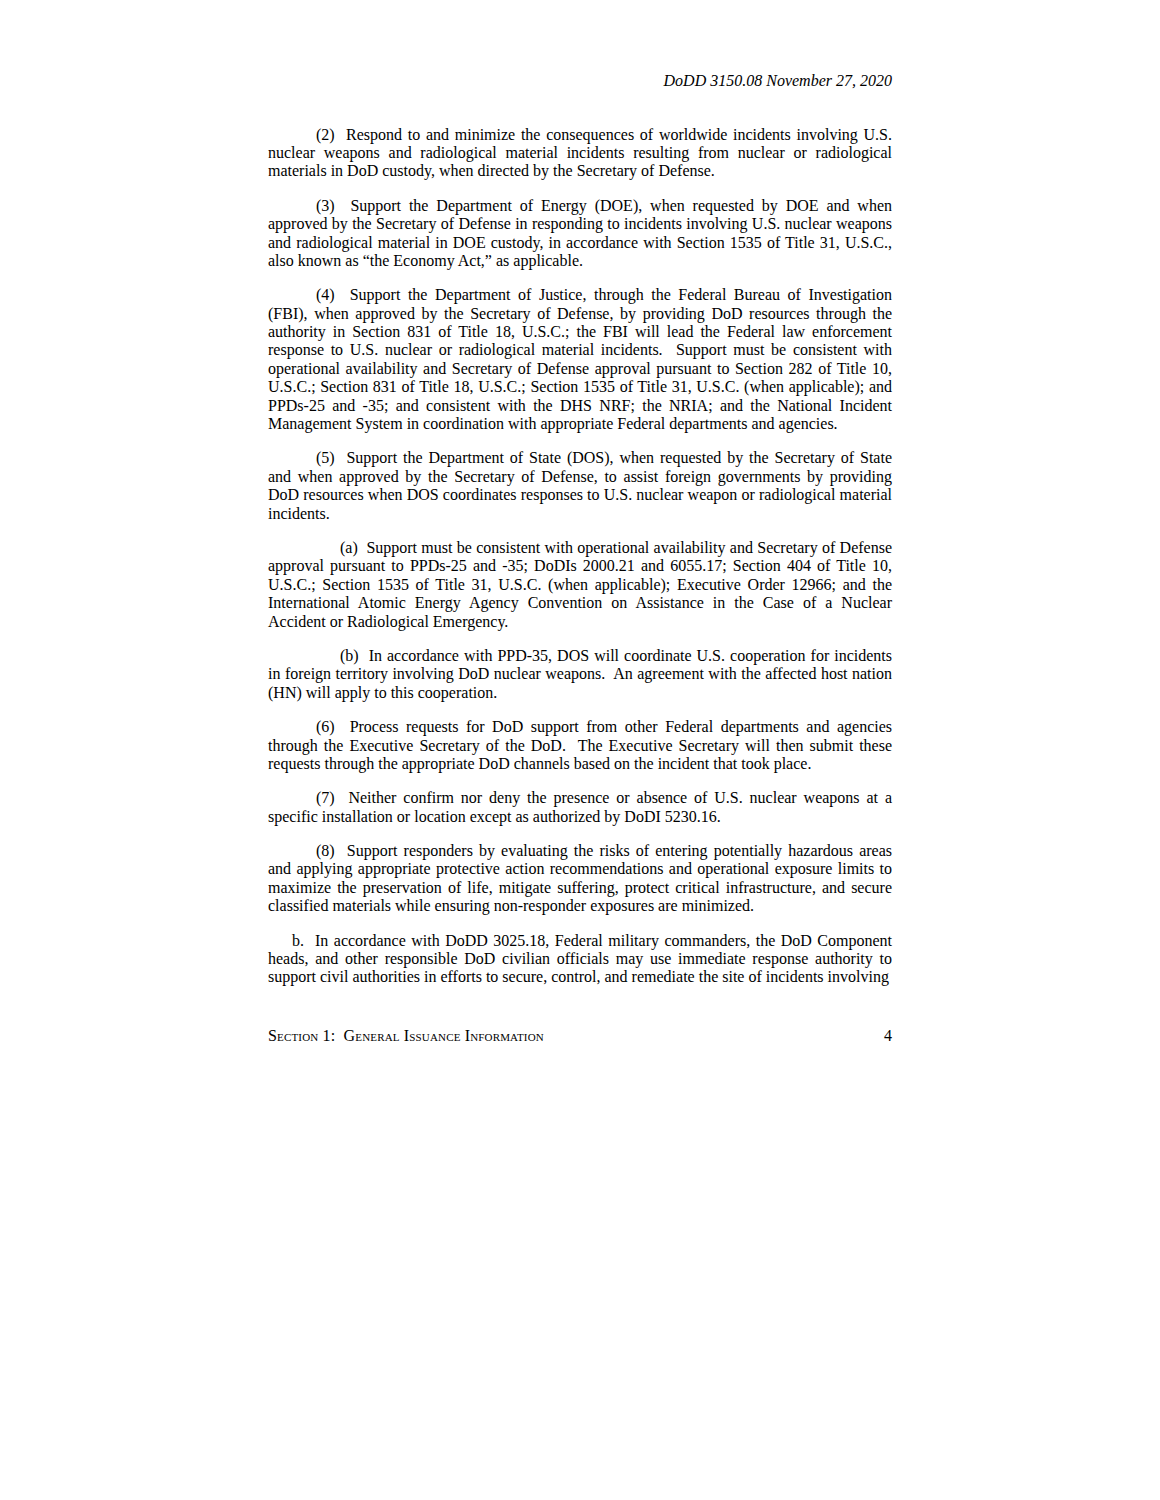DoDD 3150.08 November 27, 2020
(2) Respond to and minimize the consequences of worldwide incidents involving U.S. nuclear weapons and radiological material incidents resulting from nuclear or radiological materials in DoD custody, when directed by the Secretary of Defense.
(3) Support the Department of Energy (DOE), when requested by DOE and when approved by the Secretary of Defense in responding to incidents involving U.S. nuclear weapons and radiological material in DOE custody, in accordance with Section 1535 of Title 31, U.S.C., also known as “the Economy Act,” as applicable.
(4) Support the Department of Justice, through the Federal Bureau of Investigation (FBI), when approved by the Secretary of Defense, by providing DoD resources through the authority in Section 831 of Title 18, U.S.C.; the FBI will lead the Federal law enforcement response to U.S. nuclear or radiological material incidents. Support must be consistent with operational availability and Secretary of Defense approval pursuant to Section 282 of Title 10, U.S.C.; Section 831 of Title 18, U.S.C.; Section 1535 of Title 31, U.S.C. (when applicable); and PPDs-25 and -35; and consistent with the DHS NRF; the NRIA; and the National Incident Management System in coordination with appropriate Federal departments and agencies.
(5) Support the Department of State (DOS), when requested by the Secretary of State and when approved by the Secretary of Defense, to assist foreign governments by providing DoD resources when DOS coordinates responses to U.S. nuclear weapon or radiological material incidents.
(a) Support must be consistent with operational availability and Secretary of Defense approval pursuant to PPDs-25 and -35; DoDIs 2000.21 and 6055.17; Section 404 of Title 10, U.S.C.; Section 1535 of Title 31, U.S.C. (when applicable); Executive Order 12966; and the International Atomic Energy Agency Convention on Assistance in the Case of a Nuclear Accident or Radiological Emergency.
(b) In accordance with PPD-35, DOS will coordinate U.S. cooperation for incidents in foreign territory involving DoD nuclear weapons. An agreement with the affected host nation (HN) will apply to this cooperation.
(6) Process requests for DoD support from other Federal departments and agencies through the Executive Secretary of the DoD. The Executive Secretary will then submit these requests through the appropriate DoD channels based on the incident that took place.
(7) Neither confirm nor deny the presence or absence of U.S. nuclear weapons at a specific installation or location except as authorized by DoDI 5230.16.
(8) Support responders by evaluating the risks of entering potentially hazardous areas and applying appropriate protective action recommendations and operational exposure limits to maximize the preservation of life, mitigate suffering, protect critical infrastructure, and secure classified materials while ensuring non-responder exposures are minimized.
b. In accordance with DoDD 3025.18, Federal military commanders, the DoD Component heads, and other responsible DoD civilian officials may use immediate response authority to support civil authorities in efforts to secure, control, and remediate the site of incidents involving
Section 1: General Issuance Information 4